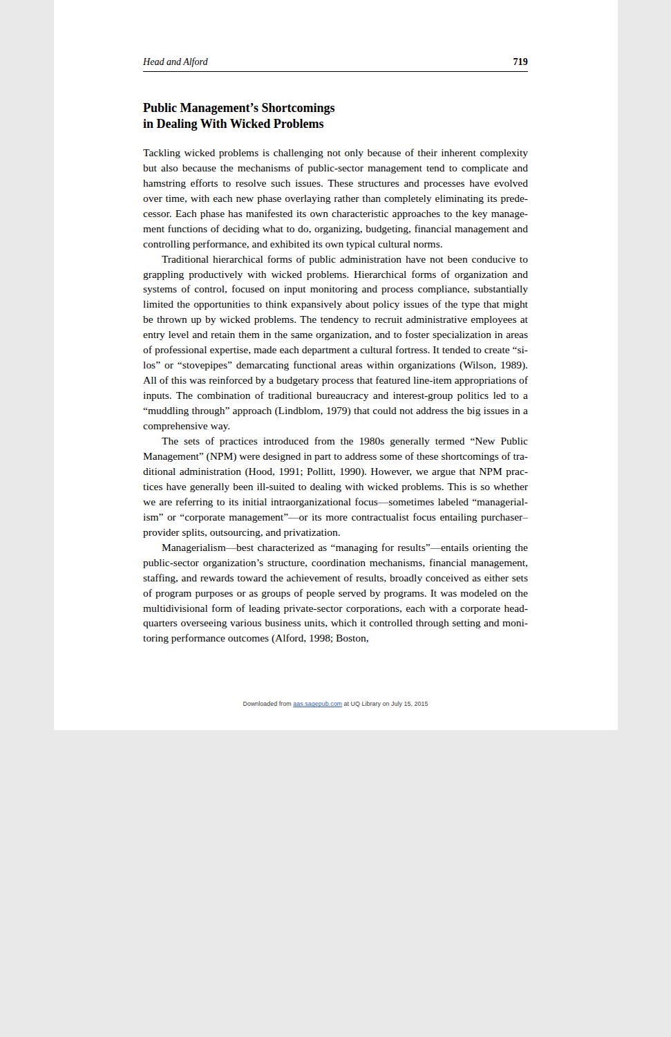Head and Alford 719
Public Management’s Shortcomings
in Dealing With Wicked Problems
Tackling wicked problems is challenging not only because of their inherent complexity but also because the mechanisms of public-sector management tend to complicate and hamstring efforts to resolve such issues. These structures and processes have evolved over time, with each new phase overlaying rather than completely eliminating its predecessor. Each phase has manifested its own characteristic approaches to the key management functions of deciding what to do, organizing, budgeting, financial management and controlling performance, and exhibited its own typical cultural norms.
Traditional hierarchical forms of public administration have not been conducive to grappling productively with wicked problems. Hierarchical forms of organization and systems of control, focused on input monitoring and process compliance, substantially limited the opportunities to think expansively about policy issues of the type that might be thrown up by wicked problems. The tendency to recruit administrative employees at entry level and retain them in the same organization, and to foster specialization in areas of professional expertise, made each department a cultural fortress. It tended to create “silos” or “stovepipes” demarcating functional areas within organizations (Wilson, 1989). All of this was reinforced by a budgetary process that featured line-item appropriations of inputs. The combination of traditional bureaucracy and interest-group politics led to a “muddling through” approach (Lindblom, 1979) that could not address the big issues in a comprehensive way.
The sets of practices introduced from the 1980s generally termed “New Public Management” (NPM) were designed in part to address some of these shortcomings of traditional administration (Hood, 1991; Pollitt, 1990). However, we argue that NPM practices have generally been ill-suited to dealing with wicked problems. This is so whether we are referring to its initial intraorganizational focus—sometimes labeled “managerialism” or “corporate management”—or its more contractualist focus entailing purchaser–provider splits, outsourcing, and privatization.
Managerialism—best characterized as “managing for results”—entails orienting the public-sector organization’s structure, coordination mechanisms, financial management, staffing, and rewards toward the achievement of results, broadly conceived as either sets of program purposes or as groups of people served by programs. It was modeled on the multidivisional form of leading private-sector corporations, each with a corporate headquarters overseeing various business units, which it controlled through setting and monitoring performance outcomes (Alford, 1998; Boston,
Downloaded from aas.sagepub.com at UQ Library on July 15, 2015